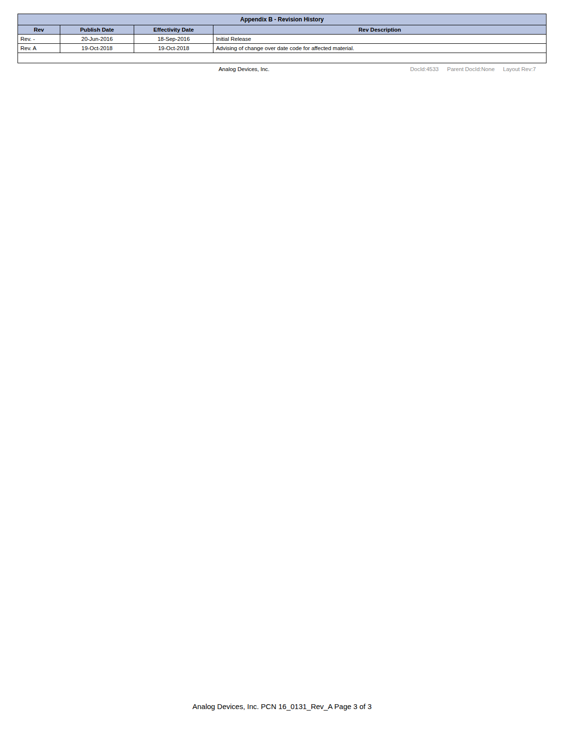| Appendix B - Revision History |
| --- |
| Rev | Publish Date | Effectivity Date | Rev Description |
| Rev. - | 20-Jun-2016 | 18-Sep-2016 | Initial Release |
| Rev. A | 19-Oct-2018 | 19-Oct-2018 | Advising of change over date code for affected material. |
Analog Devices, Inc. DocId:4533 Parent DocId:None Layout Rev:7
Analog Devices, Inc. PCN 16_0131_Rev_A Page 3 of 3